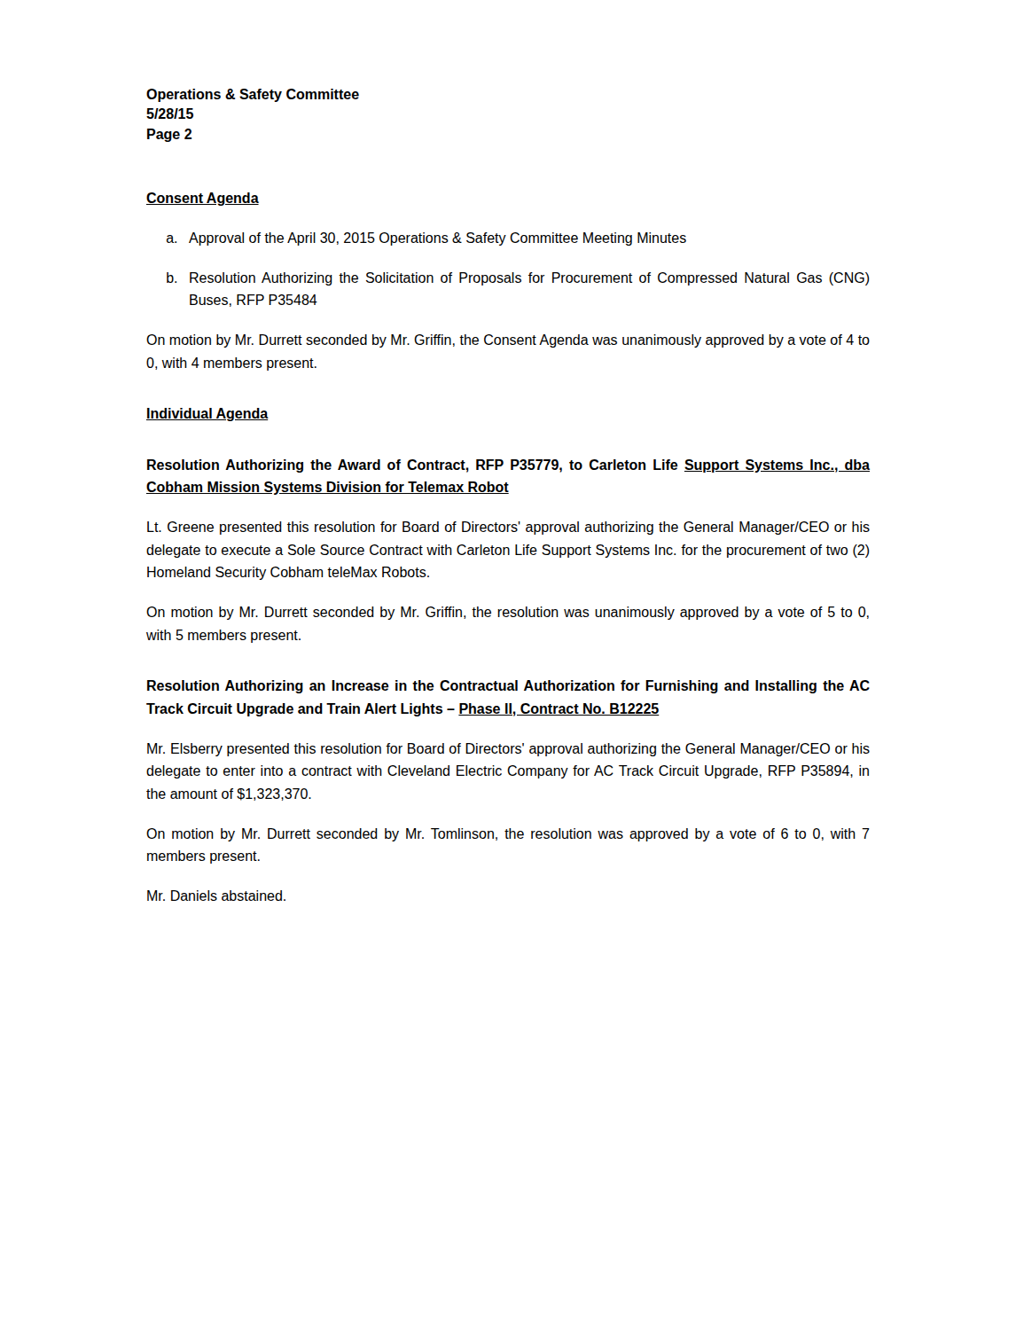Operations & Safety Committee
5/28/15
Page 2
Consent Agenda
Approval of the April 30, 2015 Operations & Safety Committee Meeting Minutes
Resolution Authorizing the Solicitation of Proposals for Procurement of Compressed Natural Gas (CNG) Buses, RFP P35484
On motion by Mr. Durrett seconded by Mr. Griffin, the Consent Agenda was unanimously approved by a vote of 4 to 0, with 4 members present.
Individual Agenda
Resolution Authorizing the Award of Contract, RFP P35779, to Carleton Life Support Systems Inc., dba Cobham Mission Systems Division for Telemax Robot
Lt. Greene presented this resolution for Board of Directors' approval authorizing the General Manager/CEO or his delegate to execute a Sole Source Contract with Carleton Life Support Systems Inc. for the procurement of two (2) Homeland Security Cobham teleMax Robots.
On motion by Mr. Durrett seconded by Mr. Griffin, the resolution was unanimously approved by a vote of 5 to 0, with 5 members present.
Resolution Authorizing an Increase in the Contractual Authorization for Furnishing and Installing the AC Track Circuit Upgrade and Train Alert Lights – Phase II, Contract No. B12225
Mr. Elsberry presented this resolution for Board of Directors' approval authorizing the General Manager/CEO or his delegate to enter into a contract with Cleveland Electric Company for AC Track Circuit Upgrade, RFP P35894, in the amount of $1,323,370.
On motion by Mr. Durrett seconded by Mr. Tomlinson, the resolution was approved by a vote of 6 to 0, with 7 members present.
Mr. Daniels abstained.